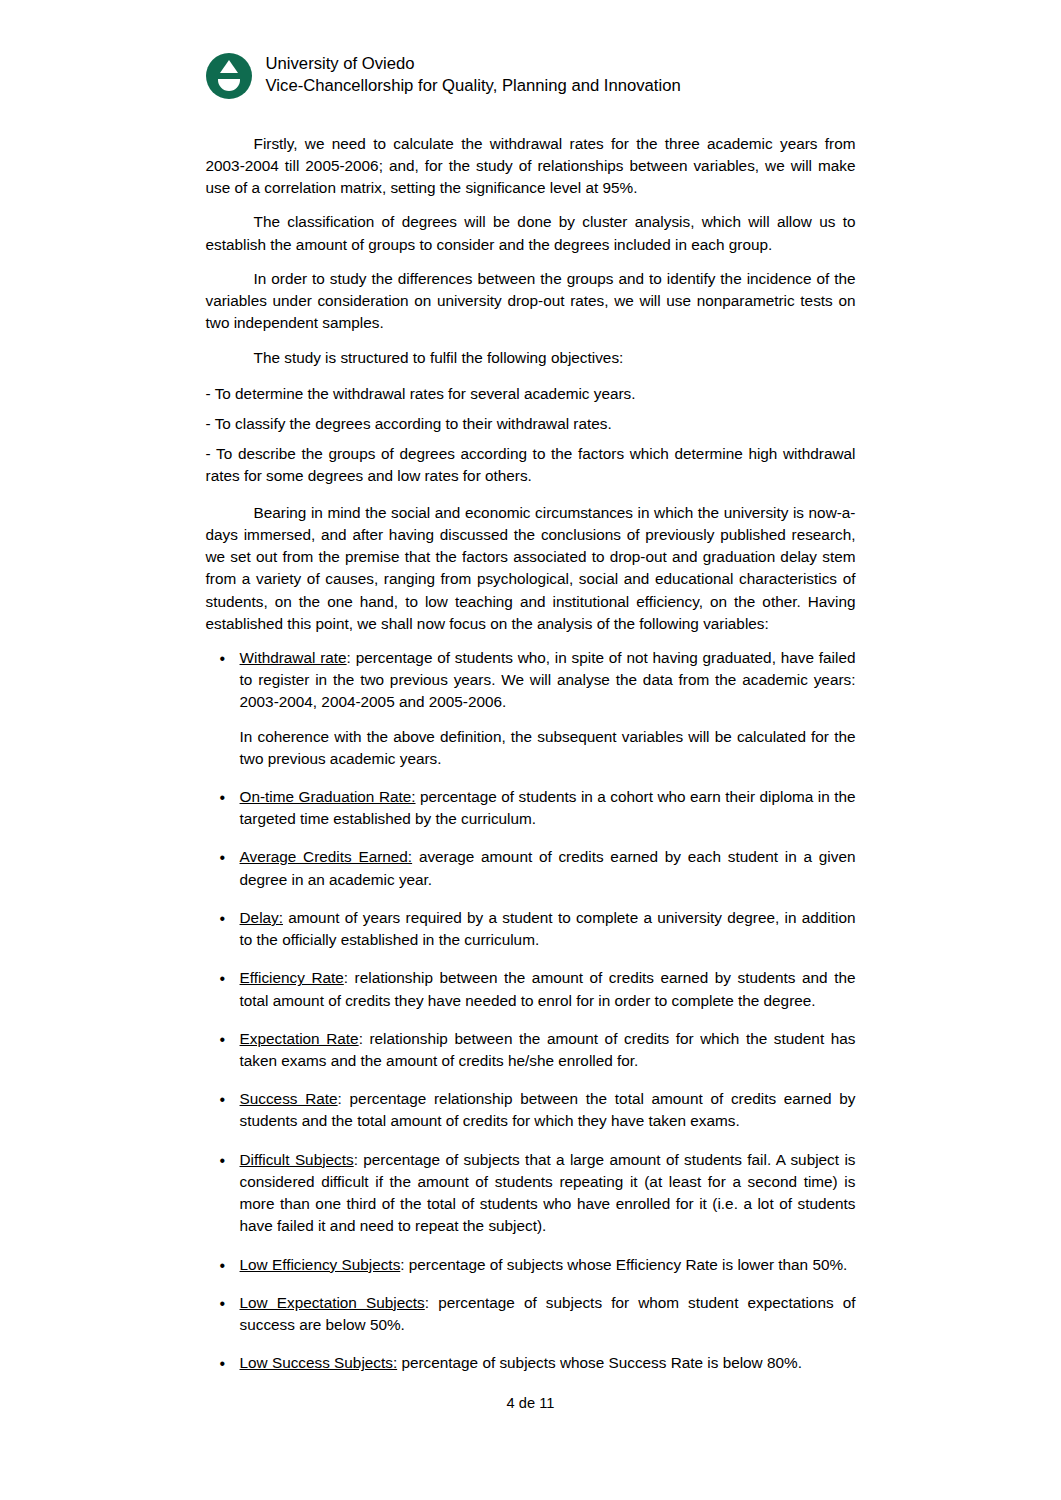University of Oviedo Vice-Chancellorship for Quality, Planning and Innovation
Firstly, we need to calculate the withdrawal rates for the three academic years from 2003-2004 till 2005-2006; and, for the study of relationships between variables, we will make use of a correlation matrix, setting the significance level at 95%.
The classification of degrees will be done by cluster analysis, which will allow us to establish the amount of groups to consider and the degrees included in each group.
In order to study the differences between the groups and to identify the incidence of the variables under consideration on university drop-out rates, we will use nonparametric tests on two independent samples.
The study is structured to fulfil the following objectives:
- To determine the withdrawal rates for several academic years.
- To classify the degrees according to their withdrawal rates.
- To describe the groups of degrees according to the factors which determine high withdrawal rates for some degrees and low rates for others.
Bearing in mind the social and economic circumstances in which the university is now-a-days immersed, and after having discussed the conclusions of previously published research, we set out from the premise that the factors associated to drop-out and graduation delay stem from a variety of causes, ranging from psychological, social and educational characteristics of students, on the one hand, to low teaching and institutional efficiency, on the other. Having established this point, we shall now focus on the analysis of the following variables:
Withdrawal rate: percentage of students who, in spite of not having graduated, have failed to register in the two previous years. We will analyse the data from the academic years: 2003-2004, 2004-2005 and 2005-2006.
In coherence with the above definition, the subsequent variables will be calculated for the two previous academic years.
On-time Graduation Rate: percentage of students in a cohort who earn their diploma in the targeted time established by the curriculum.
Average Credits Earned: average amount of credits earned by each student in a given degree in an academic year.
Delay: amount of years required by a student to complete a university degree, in addition to the officially established in the curriculum.
Efficiency Rate: relationship between the amount of credits earned by students and the total amount of credits they have needed to enrol for in order to complete the degree.
Expectation Rate: relationship between the amount of credits for which the student has taken exams and the amount of credits he/she enrolled for.
Success Rate: percentage relationship between the total amount of credits earned by students and the total amount of credits for which they have taken exams.
Difficult Subjects: percentage of subjects that a large amount of students fail. A subject is considered difficult if the amount of students repeating it (at least for a second time) is more than one third of the total of students who have enrolled for it (i.e. a lot of students have failed it and need to repeat the subject).
Low Efficiency Subjects: percentage of subjects whose Efficiency Rate is lower than 50%.
Low Expectation Subjects: percentage of subjects for whom student expectations of success are below 50%.
Low Success Subjects: percentage of subjects whose Success Rate is below 80%.
4 de 11